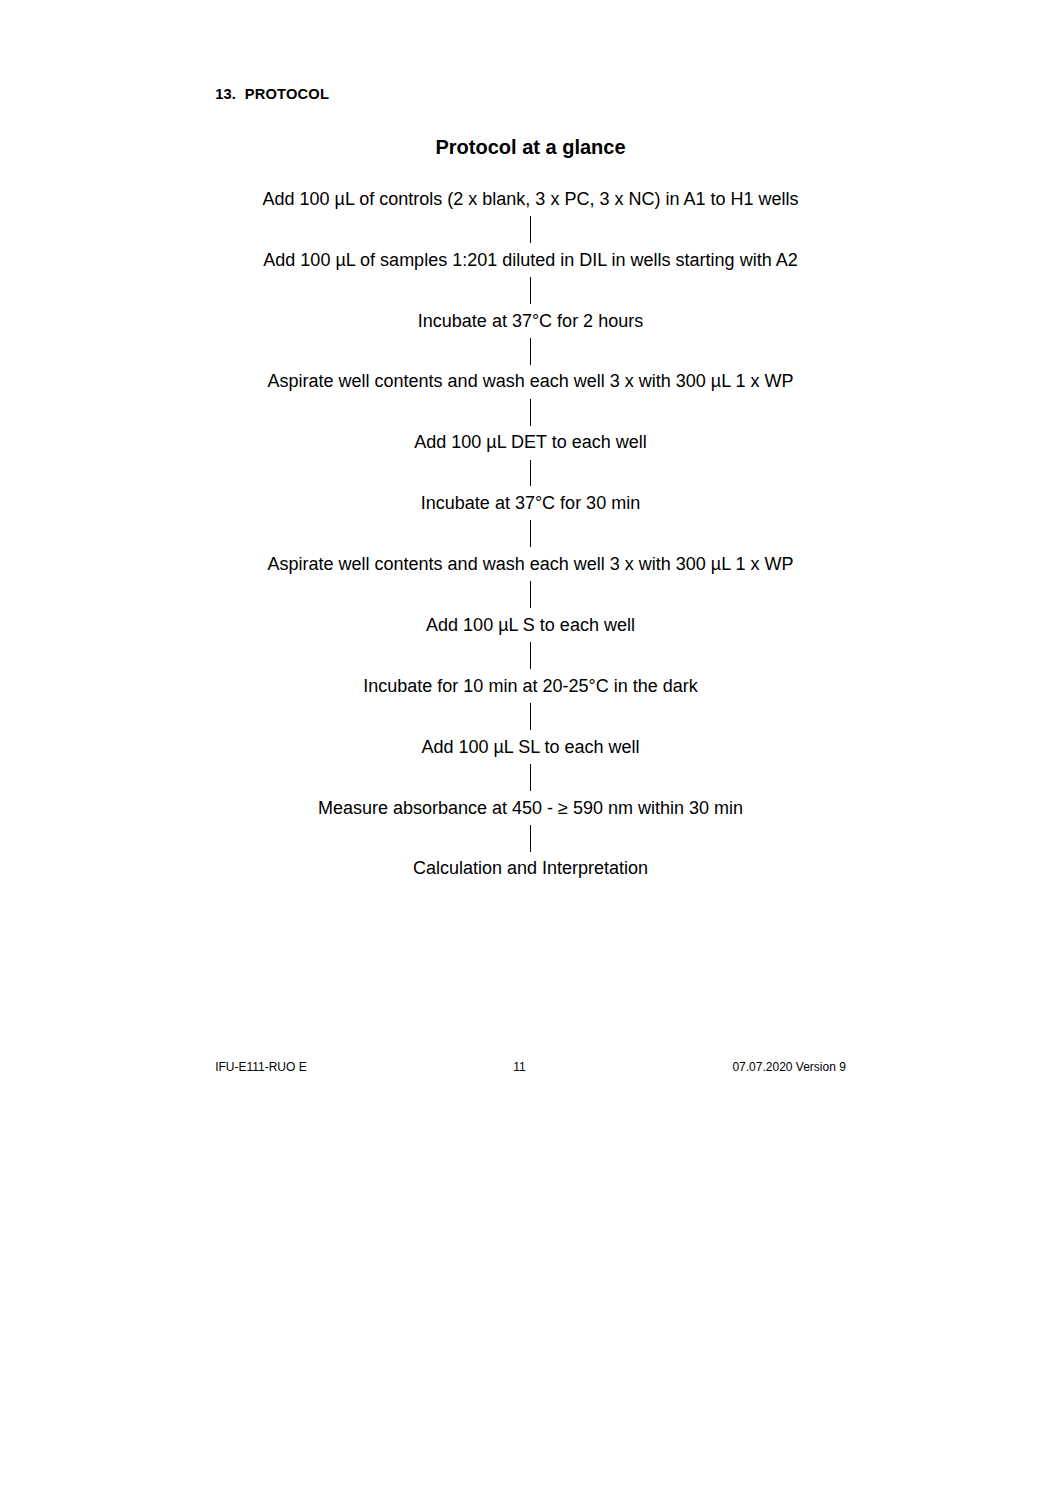13. PROTOCOL
Protocol at a glance
Add 100 µL of controls (2 x blank, 3 x PC, 3 x NC) in A1 to H1 wells
Add 100 µL of samples 1:201 diluted in DIL in wells starting with A2
Incubate at 37°C for 2 hours
Aspirate well contents and wash each well 3 x with 300 µL 1 x WP
Add 100 µL DET to each well
Incubate at 37°C for 30 min
Aspirate well contents and wash each well 3 x with 300 µL 1 x WP
Add 100 µL S to each well
Incubate for 10 min at 20-25°C in the dark
Add 100 µL SL to each well
Measure absorbance at 450 - ≥ 590 nm within 30 min
Calculation and Interpretation
IFU-E111-RUO E 11 07.07.2020 Version 9